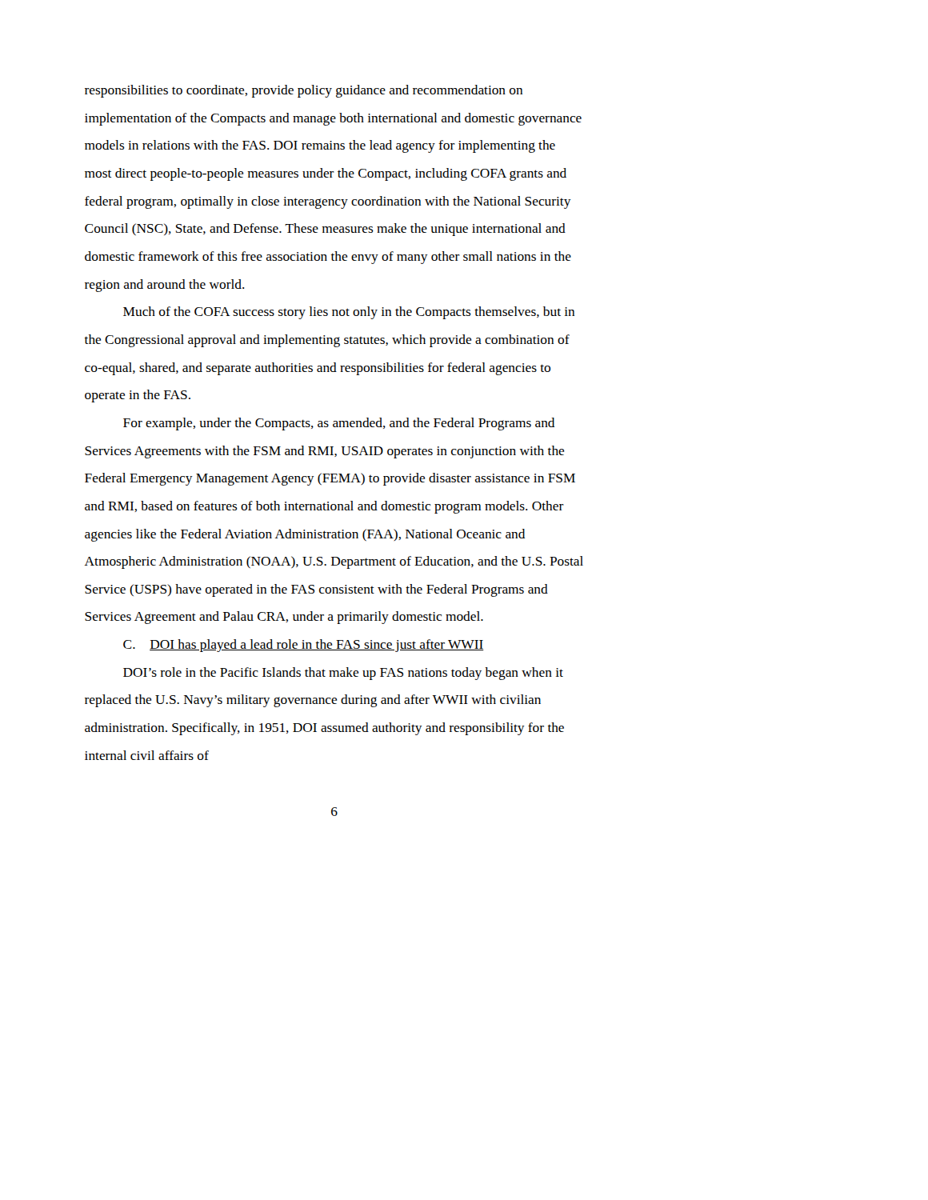responsibilities to coordinate, provide policy guidance and recommendation on implementation of the Compacts and manage both international and domestic governance models in relations with the FAS. DOI remains the lead agency for implementing the most direct people-to-people measures under the Compact, including COFA grants and federal program, optimally in close interagency coordination with the National Security Council (NSC), State, and Defense. These measures make the unique international and domestic framework of this free association the envy of many other small nations in the region and around the world.
Much of the COFA success story lies not only in the Compacts themselves, but in the Congressional approval and implementing statutes, which provide a combination of co-equal, shared, and separate authorities and responsibilities for federal agencies to operate in the FAS.
For example, under the Compacts, as amended, and the Federal Programs and Services Agreements with the FSM and RMI, USAID operates in conjunction with the Federal Emergency Management Agency (FEMA) to provide disaster assistance in FSM and RMI, based on features of both international and domestic program models. Other agencies like the Federal Aviation Administration (FAA), National Oceanic and Atmospheric Administration (NOAA), U.S. Department of Education, and the U.S. Postal Service (USPS) have operated in the FAS consistent with the Federal Programs and Services Agreement and Palau CRA, under a primarily domestic model.
C. DOI has played a lead role in the FAS since just after WWII
DOI’s role in the Pacific Islands that make up FAS nations today began when it replaced the U.S. Navy’s military governance during and after WWII with civilian administration. Specifically, in 1951, DOI assumed authority and responsibility for the internal civil affairs of
6